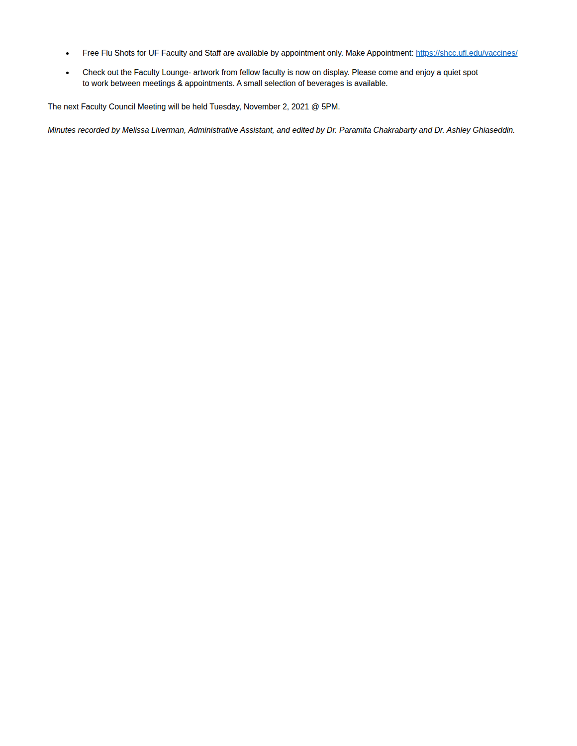Free Flu Shots for UF Faculty and Staff are available by appointment only. Make Appointment: https://shcc.ufl.edu/vaccines/
Check out the Faculty Lounge- artwork from fellow faculty is now on display. Please come and enjoy a quiet spot
to work between meetings & appointments. A small selection of beverages is available.
The next Faculty Council Meeting will be held Tuesday, November 2, 2021 @ 5PM.
Minutes recorded by Melissa Liverman, Administrative Assistant, and edited by Dr. Paramita Chakrabarty and Dr. Ashley Ghiaseddin.